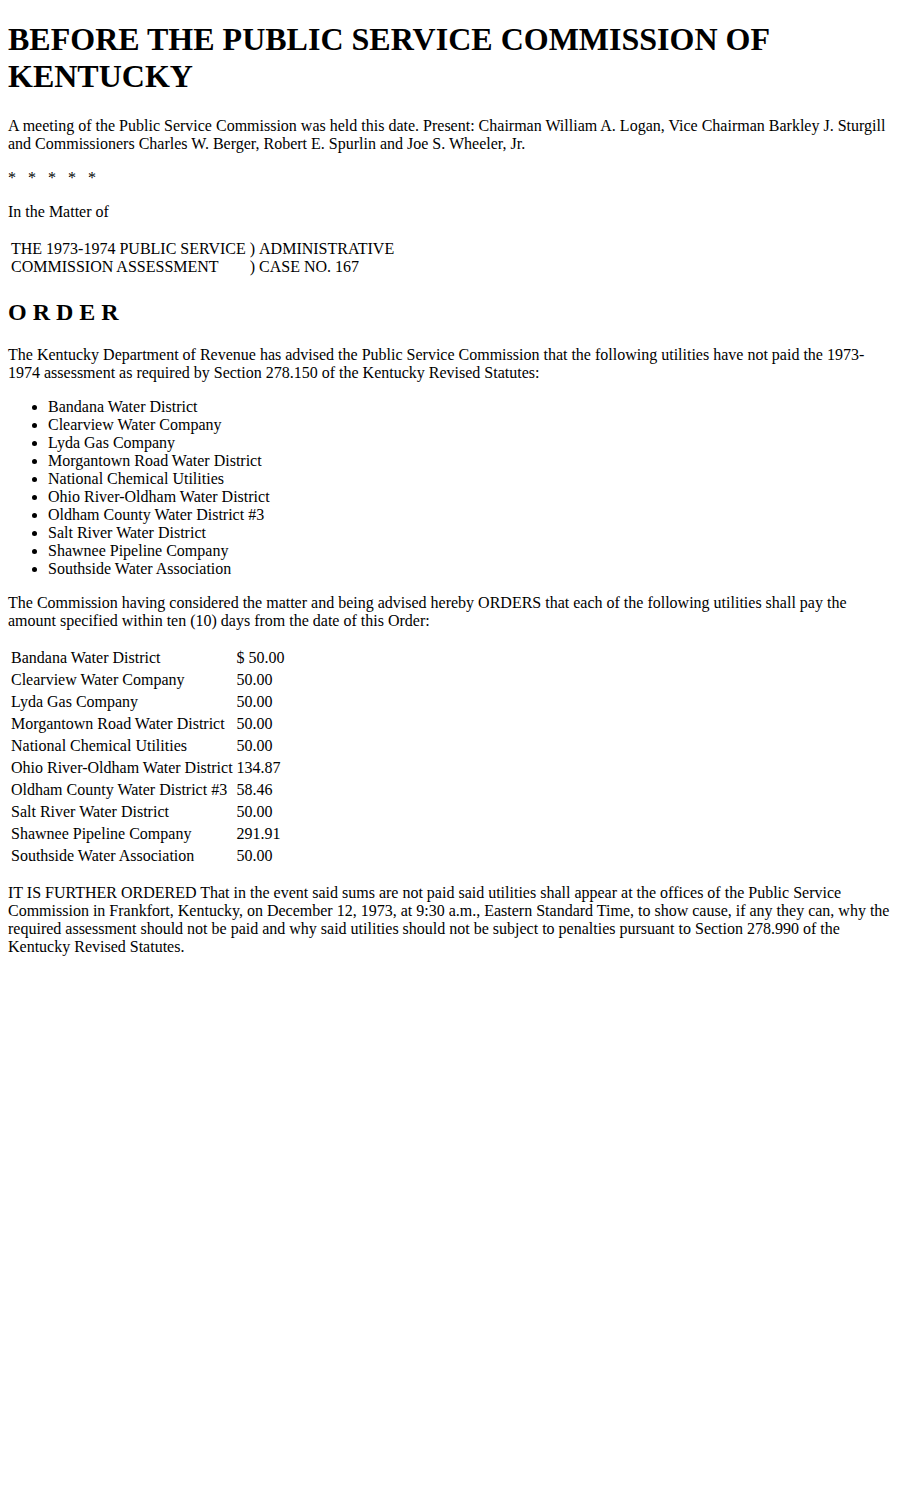BEFORE THE PUBLIC SERVICE COMMISSION OF KENTUCKY
A meeting of the Public Service Commission was held this date. Present: Chairman William A. Logan, Vice Chairman Barkley J. Sturgill and Commissioners Charles W. Berger, Robert E. Spurlin and Joe S. Wheeler, Jr.
* * * * *
In the Matter of
| THE 1973-1974 PUBLIC SERVICE COMMISSION ASSESSMENT | ) ) | ADMINISTRATIVE CASE NO. 167 |
O R D E R
The Kentucky Department of Revenue has advised the Public Service Commission that the following utilities have not paid the 1973-1974 assessment as required by Section 278.150 of the Kentucky Revised Statutes:
Bandana Water District
Clearview Water Company
Lyda Gas Company
Morgantown Road Water District
National Chemical Utilities
Ohio River-Oldham Water District
Oldham County Water District #3
Salt River Water District
Shawnee Pipeline Company
Southside Water Association
The Commission having considered the matter and being advised hereby ORDERS that each of the following utilities shall pay the amount specified within ten (10) days from the date of this Order:
| Bandana Water District | $ 50.00 |
| Clearview Water Company | 50.00 |
| Lyda Gas Company | 50.00 |
| Morgantown Road Water District | 50.00 |
| National Chemical Utilities | 50.00 |
| Ohio River-Oldham Water District | 134.87 |
| Oldham County Water District #3 | 58.46 |
| Salt River Water District | 50.00 |
| Shawnee Pipeline Company | 291.91 |
| Southside Water Association | 50.00 |
IT IS FURTHER ORDERED That in the event said sums are not paid said utilities shall appear at the offices of the Public Service Commission in Frankfort, Kentucky, on December 12, 1973, at 9:30 a.m., Eastern Standard Time, to show cause, if any they can, why the required assessment should not be paid and why said utilities should not be subject to penalties pursuant to Section 278.990 of the Kentucky Revised Statutes.